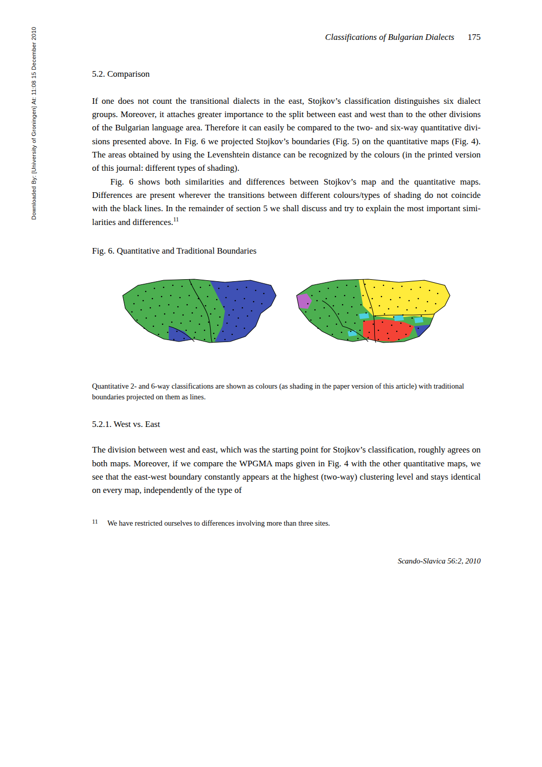Downloaded By: [University of Groningen] At: 11:08 15 December 2010
Classifications of Bulgarian Dialects 175
5.2. Comparison
If one does not count the transitional dialects in the east, Stojkov’s classification distinguishes six dialect groups. Moreover, it attaches greater importance to the split between east and west than to the other divisions of the Bulgarian language area. Therefore it can easily be compared to the two- and six-way quantitative divisions presented above. In Fig. 6 we projected Stojkov’s boundaries (Fig. 5) on the quantitative maps (Fig. 4). The areas obtained by using the Levenshtein distance can be recognized by the colours (in the printed version of this journal: different types of shading).
Fig. 6 shows both similarities and differences between Stojkov’s map and the quantitative maps. Differences are present wherever the transitions between different colours/types of shading do not coincide with the black lines. In the remainder of section 5 we shall discuss and try to explain the most important similarities and differences.11
Fig. 6. Quantitative and Traditional Boundaries
Quantitative 2- and 6-way classifications are shown as colours (as shading in the paper version of this article) with traditional boundaries projected on them as lines.
5.2.1. West vs. East
The division between west and east, which was the starting point for Stojkov’s classification, roughly agrees on both maps. Moreover, if we compare the WPGMA maps given in Fig. 4 with the other quantitative maps, we see that the east-west boundary constantly appears at the highest (two-way) clustering level and stays identical on every map, independently of the type of
11 We have restricted ourselves to differences involving more than three sites.
Scando-Slavica 56:2, 2010